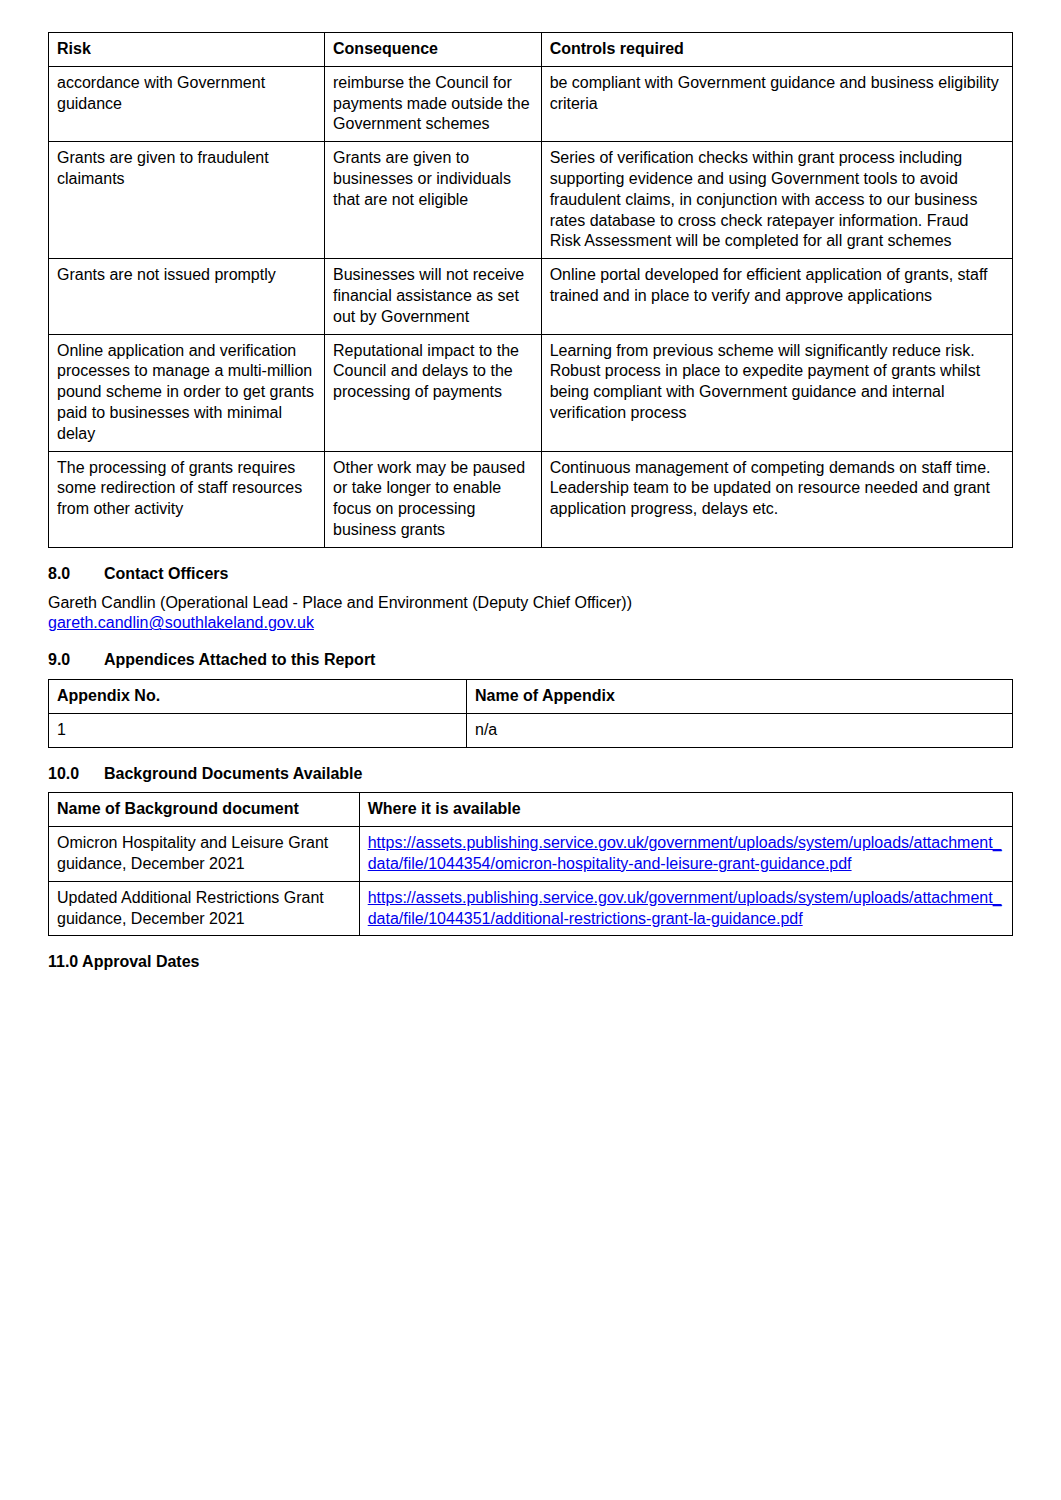| Risk | Consequence | Controls required |
| --- | --- | --- |
| accordance with Government guidance | reimburse the Council for payments made outside the Government schemes | be compliant with Government guidance and business eligibility criteria |
| Grants are given to fraudulent claimants | Grants are given to businesses or individuals that are not eligible | Series of verification checks within grant process including supporting evidence and using Government tools to avoid fraudulent claims, in conjunction with access to our business rates database to cross check ratepayer information. Fraud Risk Assessment will be completed for all grant schemes |
| Grants are not issued promptly | Businesses will not receive financial assistance as set out by Government | Online portal developed for efficient application of grants, staff trained and in place to verify and approve applications |
| Online application and verification processes to manage a multi-million pound scheme in order to get grants paid to businesses with minimal delay | Reputational impact to the Council and delays to the processing of payments | Learning from previous scheme will significantly reduce risk. Robust process in place to expedite payment of grants whilst being compliant with Government guidance and internal verification process |
| The processing of grants requires some redirection of staff resources from other activity | Other work may be paused or take longer to enable focus on processing business grants | Continuous management of competing demands on staff time. Leadership team to be updated on resource needed and grant application progress, delays etc. |
8.0 Contact Officers
Gareth Candlin (Operational Lead - Place and Environment (Deputy Chief Officer))
gareth.candlin@southlakeland.gov.uk
9.0 Appendices Attached to this Report
| Appendix No. | Name of Appendix |
| --- | --- |
| 1 | n/a |
10.0 Background Documents Available
| Name of Background document | Where it is available |
| --- | --- |
| Omicron Hospitality and Leisure Grant guidance, December 2021 | https://assets.publishing.service.gov.uk/government/uploads/system/uploads/attachment_data/file/1044354/omicron-hospitality-and-leisure-grant-guidance.pdf |
| Updated Additional Restrictions Grant guidance, December 2021 | https://assets.publishing.service.gov.uk/government/uploads/system/uploads/attachment_data/file/1044351/additional-restrictions-grant-la-guidance.pdf |
11.0 Approval Dates